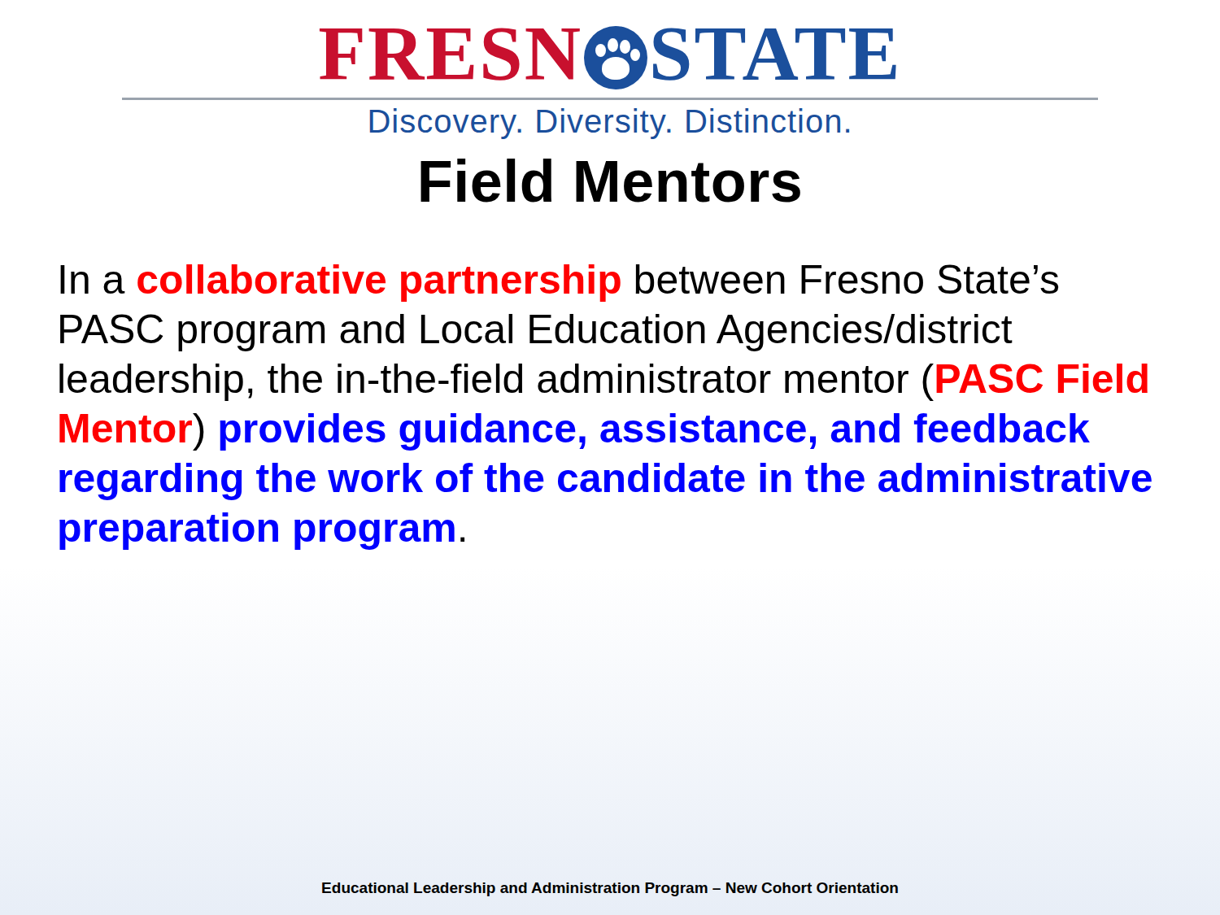FRESN STATE
Discovery. Diversity. Distinction.
Field Mentors
In a collaborative partnership between Fresno State’s PASC program and Local Education Agencies/district leadership, the in-the-field administrator mentor (PASC Field Mentor) provides guidance, assistance, and feedback regarding the work of the candidate in the administrative preparation program.
Educational Leadership and Administration Program – New Cohort Orientation